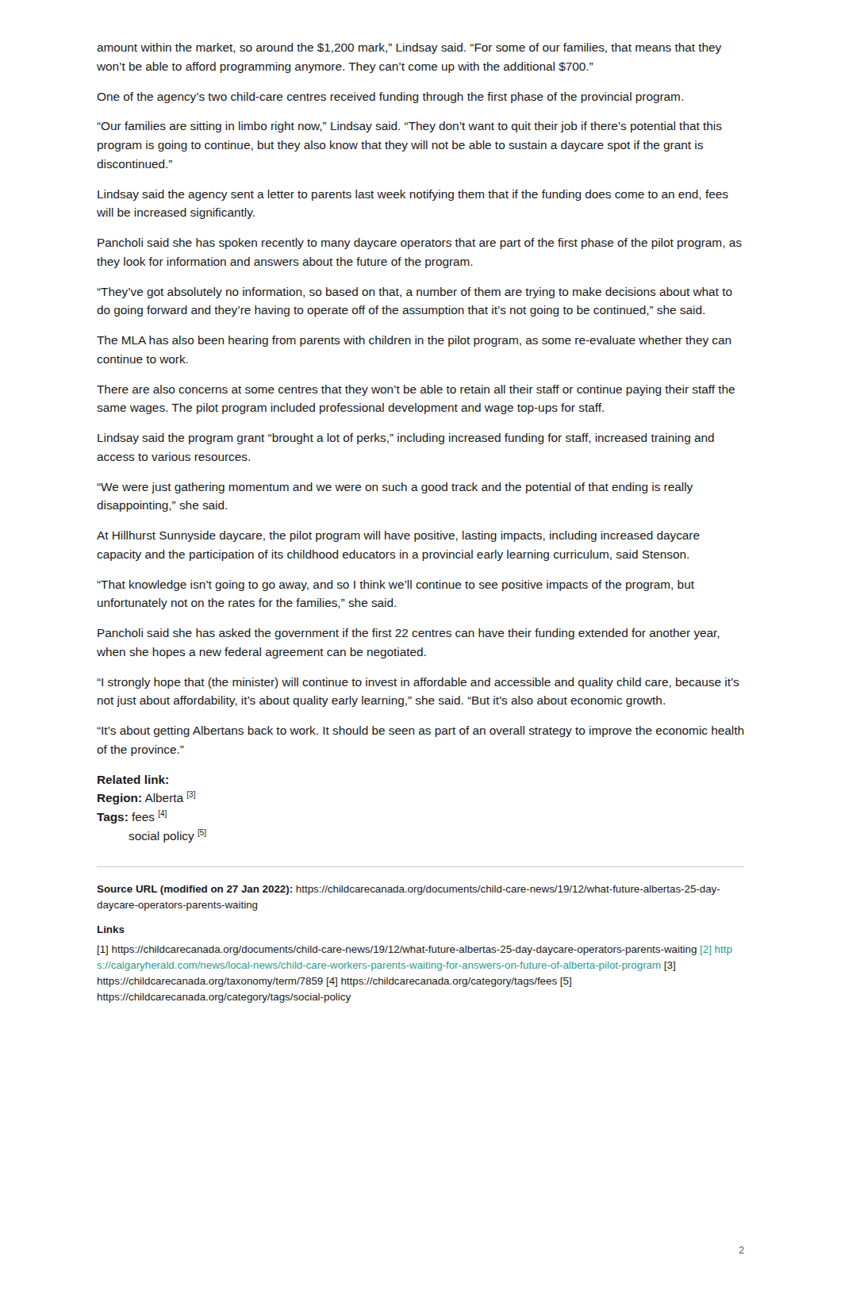amount within the market, so around the $1,200 mark,” Lindsay said. “For some of our families, that means that they won’t be able to afford programming anymore. They can’t come up with the additional $700.”
One of the agency’s two child-care centres received funding through the first phase of the provincial program.
“Our families are sitting in limbo right now,” Lindsay said. “They don’t want to quit their job if there’s potential that this program is going to continue, but they also know that they will not be able to sustain a daycare spot if the grant is discontinued.”
Lindsay said the agency sent a letter to parents last week notifying them that if the funding does come to an end, fees will be increased significantly.
Pancholi said she has spoken recently to many daycare operators that are part of the first phase of the pilot program, as they look for information and answers about the future of the program.
“They’ve got absolutely no information, so based on that, a number of them are trying to make decisions about what to do going forward and they’re having to operate off of the assumption that it’s not going to be continued,” she said.
The MLA has also been hearing from parents with children in the pilot program, as some re-evaluate whether they can continue to work.
There are also concerns at some centres that they won’t be able to retain all their staff or continue paying their staff the same wages. The pilot program included professional development and wage top-ups for staff.
Lindsay said the program grant “brought a lot of perks,” including increased funding for staff, increased training and access to various resources.
“We were just gathering momentum and we were on such a good track and the potential of that ending is really disappointing,” she said.
At Hillhurst Sunnyside daycare, the pilot program will have positive, lasting impacts, including increased daycare capacity and the participation of its childhood educators in a provincial early learning curriculum, said Stenson.
“That knowledge isn’t going to go away, and so I think we’ll continue to see positive impacts of the program, but unfortunately not on the rates for the families,” she said.
Pancholi said she has asked the government if the first 22 centres can have their funding extended for another year, when she hopes a new federal agreement can be negotiated.
“I strongly hope that (the minister) will continue to invest in affordable and accessible and quality child care, because it’s not just about affordability, it’s about quality early learning,” she said. “But it’s also about economic growth.
“It’s about getting Albertans back to work. It should be seen as part of an overall strategy to improve the economic health of the province.”
Related link:
Region: Alberta [3]
Tags: fees [4]
social policy [5]
Source URL (modified on 27 Jan 2022): https://childcarecanada.org/documents/child-care-news/19/12/what-future-albertas-25-day-daycare-operators-parents-waiting
Links
[1] https://childcarecanada.org/documents/child-care-news/19/12/what-future-albertas-25-day-daycare-operators-parents-waiting [2] https://calgaryherald.com/news/local-news/child-care-workers-parents-waiting-for-answers-on-future-of-alberta-pilot-program [3] https://childcarecanada.org/taxonomy/term/7859 [4] https://childcarecanada.org/category/tags/fees [5] https://childcarecanada.org/category/tags/social-policy
2